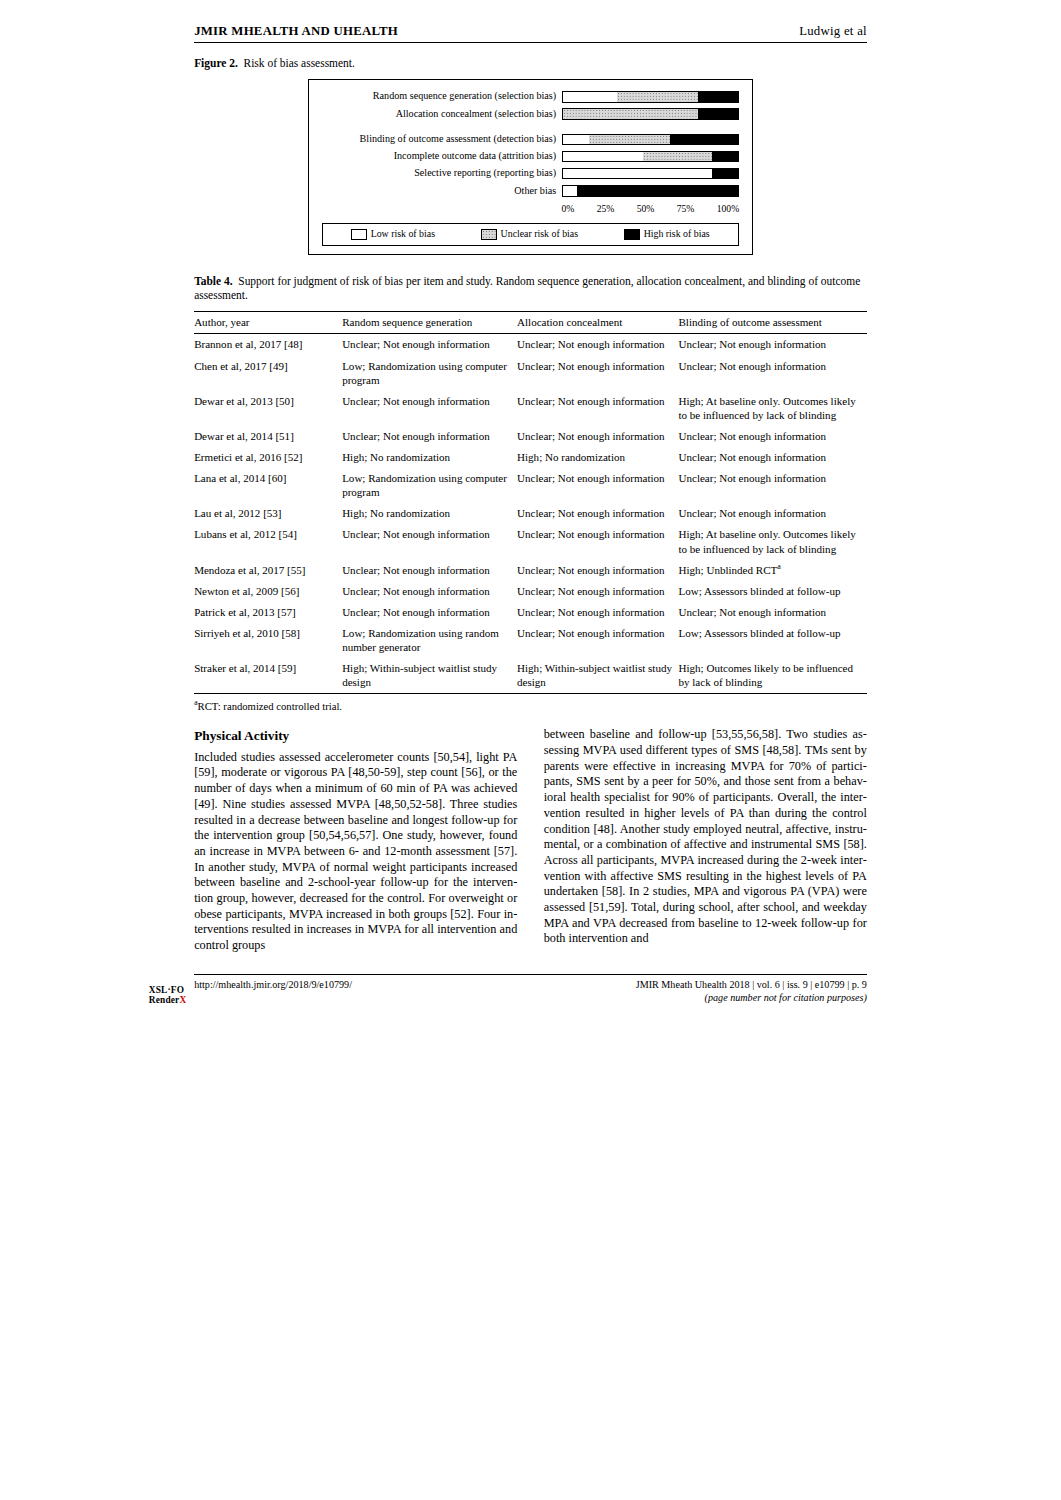JMIR MHEALTH AND UHEALTH
Ludwig et al
Figure 2. Risk of bias assessment.
Random sequence generation (selection bias)
Allocation concealment (selection bias)
Blinding of outcome assessment (detection bias)
Incomplete outcome data (attrition bias)
Selective reporting (reporting bias)
Other bias
0% 25% 50% 75% 100%
Low risk of bias
Unclear risk of bias
High risk of bias
Table 4. Support for judgment of risk of bias per item and study. Random sequence generation, allocation concealment, and blinding of outcome assessment.
| Author, year | Random sequence generation | Allocation concealment | Blinding of outcome assessment |
| --- | --- | --- | --- |
| Brannon et al, 2017 [48] | Unclear; Not enough information | Unclear; Not enough information | Unclear; Not enough information |
| Chen et al, 2017 [49] | Low; Randomization using computer program | Unclear; Not enough information | Unclear; Not enough information |
| Dewar et al, 2013 [50] | Unclear; Not enough information | Unclear; Not enough information | High; At baseline only. Outcomes likely to be influenced by lack of blinding |
| Dewar et al, 2014 [51] | Unclear; Not enough information | Unclear; Not enough information | Unclear; Not enough information |
| Ermetici et al, 2016 [52] | High; No randomization | High; No randomization | Unclear; Not enough information |
| Lana et al, 2014 [60] | Low; Randomization using computer program | Unclear; Not enough information | Unclear; Not enough information |
| Lau et al, 2012 [53] | High; No randomization | Unclear; Not enough information | Unclear; Not enough information |
| Lubans et al, 2012 [54] | Unclear; Not enough information | Unclear; Not enough information | High; At baseline only. Outcomes likely to be influenced by lack of blinding |
| Mendoza et al, 2017 [55] | Unclear; Not enough information | Unclear; Not enough information | High; Unblinded RCT a |
| Newton et al, 2009 [56] | Unclear; Not enough information | Unclear; Not enough information | Low; Assessors blinded at follow-up |
| Patrick et al, 2013 [57] | Unclear; Not enough information | Unclear; Not enough information | Unclear; Not enough information |
| Sirriyeh et al, 2010 [58] | Low; Randomization using random number generator | Unclear; Not enough information | Low; Assessors blinded at follow-up |
| Straker et al, 2014 [59] | High; Within-subject waitlist study design | High; Within-subject waitlist study design | High; Outcomes likely to be influenced by lack of blinding |
aRCT: randomized controlled trial.
Physical Activity
Included studies assessed accelerometer counts [50,54], light PA [59], moderate or vigorous PA [48,50-59], step count [56], or the number of days when a minimum of 60 min of PA was achieved [49]. Nine studies assessed MVPA [48,50,52-58]. Three studies resulted in a decrease between baseline and longest follow-up for the intervention group [50,54,56,57]. One study, however, found an increase in MVPA between 6- and 12-month assessment [57]. In another study, MVPA of normal weight participants increased between baseline and 2-school-year follow-up for the intervention group, however, decreased for the control. For overweight or obese participants, MVPA increased in both groups [52]. Four interventions resulted in increases in MVPA for all intervention and control groups
between baseline and follow-up [53,55,56,58]. Two studies assessing MVPA used different types of SMS [48,58]. TMs sent by parents were effective in increasing MVPA for 70% of participants, SMS sent by a peer for 50%, and those sent from a behavioral health specialist for 90% of participants. Overall, the intervention resulted in higher levels of PA than during the control condition [48]. Another study employed neutral, affective, instrumental, or a combination of affective and instrumental SMS [58]. Across all participants, MVPA increased during the 2-week intervention with affective SMS resulting in the highest levels of PA undertaken [58]. In 2 studies, MPA and vigorous PA (VPA) were assessed [51,59]. Total, during school, after school, and weekday MPA and VPA decreased from baseline to 12-week follow-up for both intervention and
http://mhealth.jmir.org/2018/9/e10799/
JMIR Mheath Uhealth 2018 | vol. 6 | iss. 9 | e10799 | p. 9
(page number not for citation purposes)
XSL·FO
RenderX